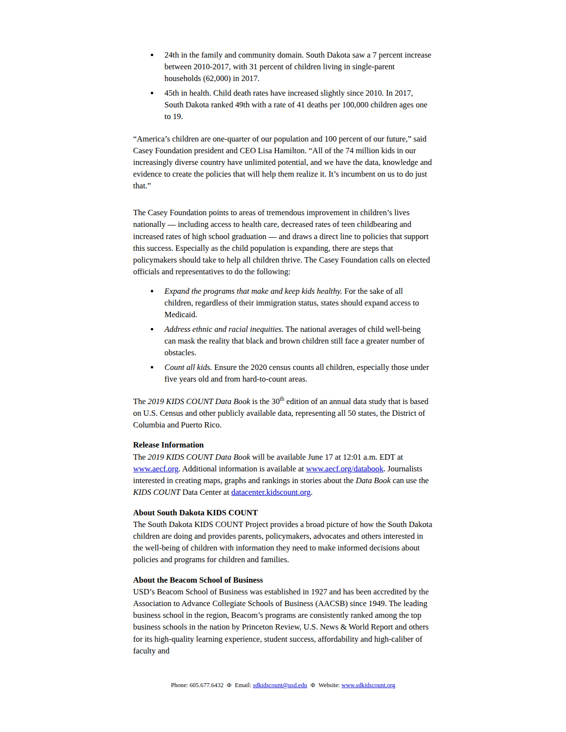24th in the family and community domain. South Dakota saw a 7 percent increase between 2010-2017, with 31 percent of children living in single-parent households (62,000) in 2017.
45th in health. Child death rates have increased slightly since 2010. In 2017, South Dakota ranked 49th with a rate of 41 deaths per 100,000 children ages one to 19.
“America’s children are one-quarter of our population and 100 percent of our future,” said Casey Foundation president and CEO Lisa Hamilton. “All of the 74 million kids in our increasingly diverse country have unlimited potential, and we have the data, knowledge and evidence to create the policies that will help them realize it. It’s incumbent on us to do just that.”
The Casey Foundation points to areas of tremendous improvement in children’s lives nationally — including access to health care, decreased rates of teen childbearing and increased rates of high school graduation — and draws a direct line to policies that support this success. Especially as the child population is expanding, there are steps that policymakers should take to help all children thrive. The Casey Foundation calls on elected officials and representatives to do the following:
Expand the programs that make and keep kids healthy. For the sake of all children, regardless of their immigration status, states should expand access to Medicaid.
Address ethnic and racial inequities. The national averages of child well-being can mask the reality that black and brown children still face a greater number of obstacles.
Count all kids. Ensure the 2020 census counts all children, especially those under five years old and from hard-to-count areas.
The 2019 KIDS COUNT Data Book is the 30th edition of an annual data study that is based on U.S. Census and other publicly available data, representing all 50 states, the District of Columbia and Puerto Rico.
Release Information
The 2019 KIDS COUNT Data Book will be available June 17 at 12:01 a.m. EDT at www.aecf.org. Additional information is available at www.aecf.org/databook. Journalists interested in creating maps, graphs and rankings in stories about the Data Book can use the KIDS COUNT Data Center at datacenter.kidscount.org.
About South Dakota KIDS COUNT
The South Dakota KIDS COUNT Project provides a broad picture of how the South Dakota children are doing and provides parents, policymakers, advocates and others interested in the well-being of children with information they need to make informed decisions about policies and programs for children and families.
About the Beacom School of Business
USD’s Beacom School of Business was established in 1927 and has been accredited by the Association to Advance Collegiate Schools of Business (AACSB) since 1949. The leading business school in the region, Beacom’s programs are consistently ranked among the top business schools in the nation by Princeton Review, U.S. News & World Report and others for its high-quality learning experience, student success, affordability and high-caliber of faculty and
Phone: 605.677.6432 Φ Email: sdkidscount@usd.edu Φ Website: www.sdkidscount.org